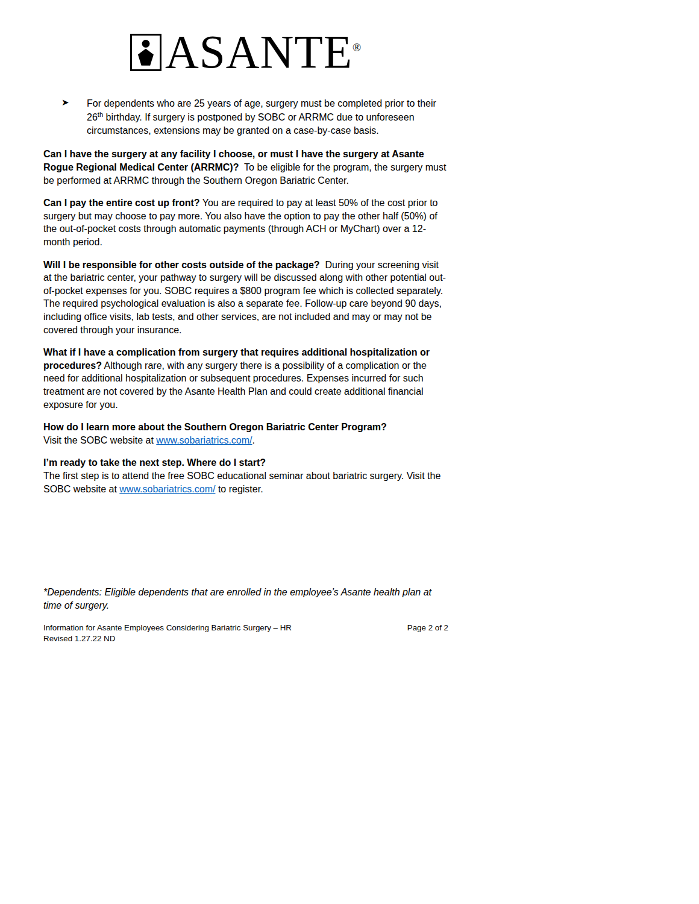ASANTE®
For dependents who are 25 years of age, surgery must be completed prior to their 26th birthday. If surgery is postponed by SOBC or ARRMC due to unforeseen circumstances, extensions may be granted on a case-by-case basis.
Can I have the surgery at any facility I choose, or must I have the surgery at Asante Rogue Regional Medical Center (ARRMC)? To be eligible for the program, the surgery must be performed at ARRMC through the Southern Oregon Bariatric Center.
Can I pay the entire cost up front? You are required to pay at least 50% of the cost prior to surgery but may choose to pay more. You also have the option to pay the other half (50%) of the out-of-pocket costs through automatic payments (through ACH or MyChart) over a 12-month period.
Will I be responsible for other costs outside of the package? During your screening visit at the bariatric center, your pathway to surgery will be discussed along with other potential out-of-pocket expenses for you. SOBC requires a $800 program fee which is collected separately. The required psychological evaluation is also a separate fee. Follow-up care beyond 90 days, including office visits, lab tests, and other services, are not included and may or may not be covered through your insurance.
What if I have a complication from surgery that requires additional hospitalization or procedures? Although rare, with any surgery there is a possibility of a complication or the need for additional hospitalization or subsequent procedures. Expenses incurred for such treatment are not covered by the Asante Health Plan and could create additional financial exposure for you.
How do I learn more about the Southern Oregon Bariatric Center Program?
Visit the SOBC website at www.sobariatrics.com/.
I’m ready to take the next step. Where do I start?
The first step is to attend the free SOBC educational seminar about bariatric surgery. Visit the SOBC website at www.sobariatrics.com/ to register.
*Dependents: Eligible dependents that are enrolled in the employee’s Asante health plan at time of surgery.
Information for Asante Employees Considering Bariatric Surgery – HR Revised 1.27.22 ND
Page 2 of 2